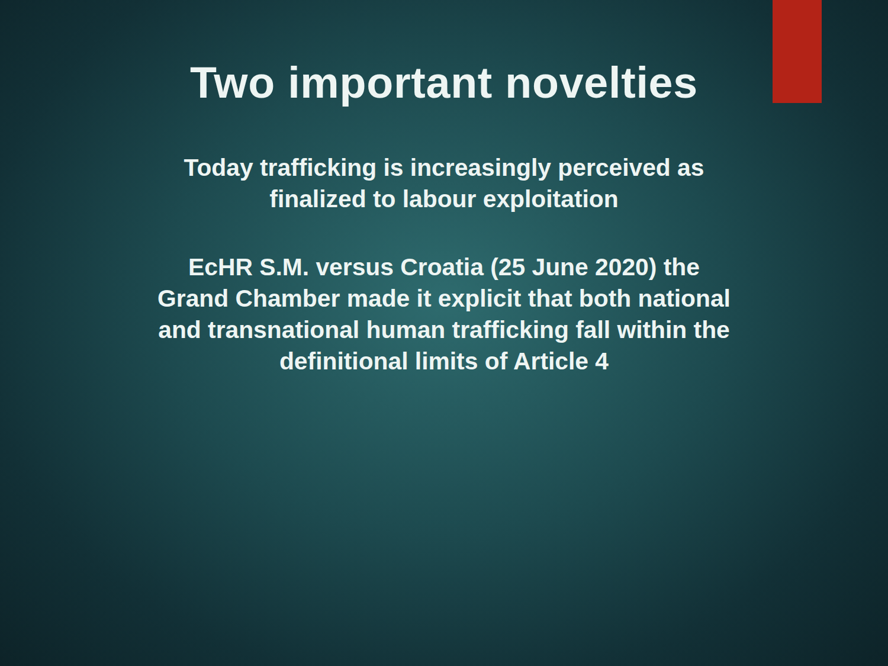Two important novelties
Today trafficking is increasingly perceived as finalized to labour exploitation
EcHR S.M. versus Croatia (25 June 2020) the Grand Chamber made it explicit that both national and transnational human trafficking fall within the definitional limits of Article 4